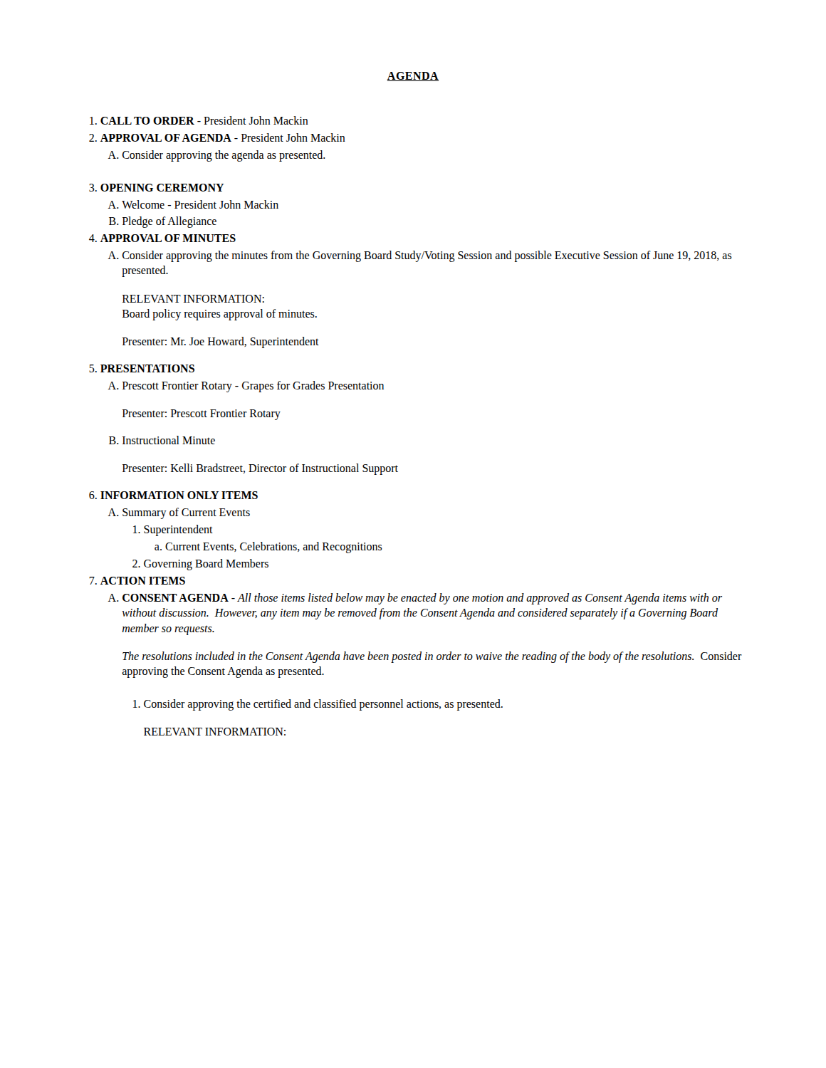AGENDA
CALL TO ORDER - President John Mackin
APPROVAL OF AGENDA - President John Mackin
Consider approving the agenda as presented.
OPENING CEREMONY
Welcome - President John Mackin
Pledge of Allegiance
APPROVAL OF MINUTES
Consider approving the minutes from the Governing Board Study/Voting Session and possible Executive Session of June 19, 2018, as presented.
RELEVANT INFORMATION:
Board policy requires approval of minutes.
Presenter: Mr. Joe Howard, Superintendent
PRESENTATIONS
Prescott Frontier Rotary - Grapes for Grades Presentation
Presenter: Prescott Frontier Rotary
Instructional Minute
Presenter: Kelli Bradstreet, Director of Instructional Support
INFORMATION ONLY ITEMS
Summary of Current Events
Superintendent
Current Events, Celebrations, and Recognitions
Governing Board Members
ACTION ITEMS
CONSENT AGENDA - All those items listed below may be enacted by one motion and approved as Consent Agenda items with or without discussion. However, any item may be removed from the Consent Agenda and considered separately if a Governing Board member so requests.
The resolutions included in the Consent Agenda have been posted in order to waive the reading of the body of the resolutions. Consider approving the Consent Agenda as presented.
Consider approving the certified and classified personnel actions, as presented.
RELEVANT INFORMATION: